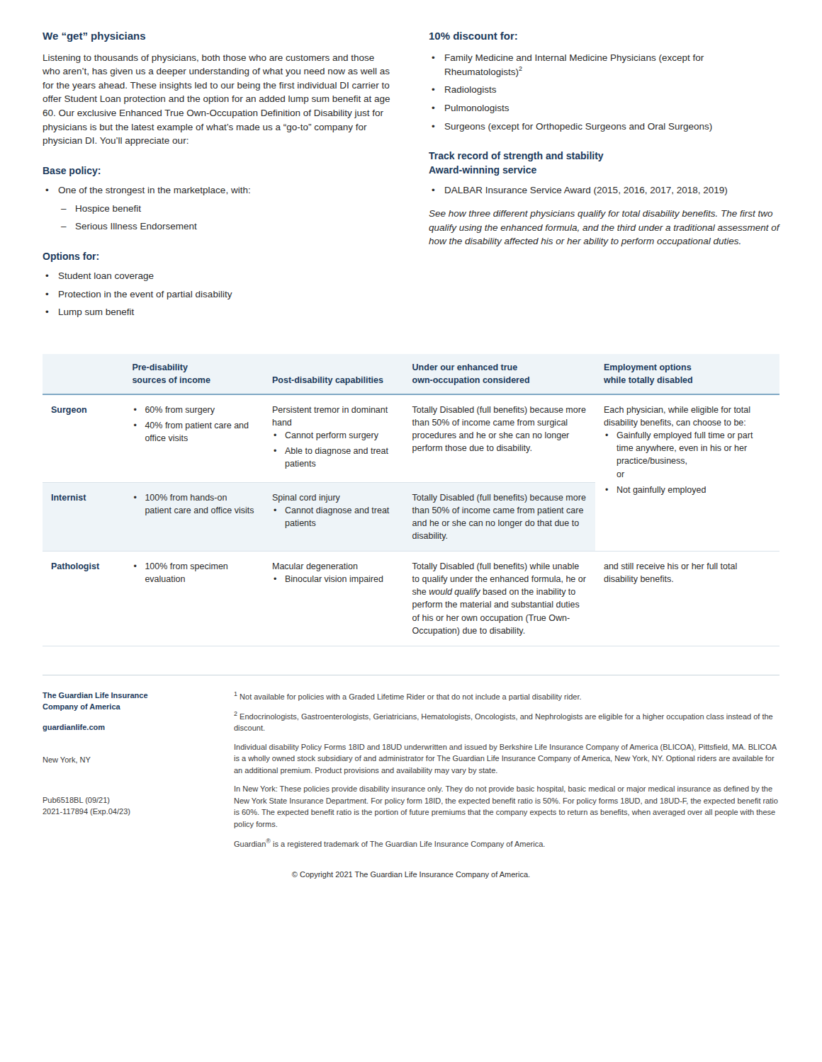We “get” physicians
Listening to thousands of physicians, both those who are customers and those who aren’t, has given us a deeper understanding of what you need now as well as for the years ahead. These insights led to our being the first individual DI carrier to offer Student Loan protection and the option for an added lump sum benefit at age 60. Our exclusive Enhanced True Own-Occupation Definition of Disability just for physicians is but the latest example of what’s made us a “go-to” company for physician DI. You’ll appreciate our:
Base policy:
One of the strongest in the marketplace, with:
Hospice benefit
Serious Illness Endorsement
Options for:
Student loan coverage
Protection in the event of partial disability
Lump sum benefit
10% discount for:
Family Medicine and Internal Medicine Physicians (except for Rheumatologists)2
Radiologists
Pulmonologists
Surgeons (except for Orthopedic Surgeons and Oral Surgeons)
Track record of strength and stability
Award-winning service
DALBAR Insurance Service Award (2015, 2016, 2017, 2018, 2019)
See how three different physicians qualify for total disability benefits. The first two qualify using the enhanced formula, and the third under a traditional assessment of how the disability affected his or her ability to perform occupational duties.
| | Pre-disability sources of income | Post-disability capabilities | Under our enhanced true own-occupation considered | Employment options while totally disabled |
| --- | --- | --- | --- | --- |
| Surgeon | 60% from surgery 40% from patient care and office visits | Persistent tremor in dominant hand Cannot perform surgery Able to diagnose and treat patients | Totally Disabled (full benefits) because more than 50% of income came from surgical procedures and he or she can no longer perform those due to disability. | Each physician, while eligible for total disability benefits, can choose to be: Gainfully employed full time or part time anywhere, even in his or her practice/business, or Not gainfully employed |
| Internist | 100% from hands-on patient care and office visits | Spinal cord injury Cannot diagnose and treat patients | Totally Disabled (full benefits) because more than 50% of income came from patient care and he or she can no longer do that due to disability. |
| Pathologist | 100% from specimen evaluation | Macular degeneration Binocular vision impaired | Totally Disabled (full benefits) while unable to qualify under the enhanced formula, he or she would qualify based on the inability to perform the material and substantial duties of his or her own occupation (True Own-Occupation) due to disability. | and still receive his or her full total disability benefits. |
The Guardian Life Insurance
Company of America
guardianlife.com
New York, NY
Pub6518BL (09/21)
2021-117894 (Exp.04/23)
1 Not available for policies with a Graded Lifetime Rider or that do not include a partial disability rider.
2 Endocrinologists, Gastroenterologists, Geriatricians, Hematologists, Oncologists, and Nephrologists are eligible for a higher occupation class instead of the discount.
Individual disability Policy Forms 18ID and 18UD underwritten and issued by Berkshire Life Insurance Company of America (BLICOA), Pittsfield, MA. BLICOA is a wholly owned stock subsidiary of and administrator for The Guardian Life Insurance Company of America, New York, NY. Optional riders are available for an additional premium. Product provisions and availability may vary by state.
In New York: These policies provide disability insurance only. They do not provide basic hospital, basic medical or major medical insurance as defined by the New York State Insurance Department. For policy form 18ID, the expected benefit ratio is 50%. For policy forms 18UD, and 18UD-F, the expected benefit ratio is 60%. The expected benefit ratio is the portion of future premiums that the company expects to return as benefits, when averaged over all people with these policy forms.
Guardian® is a registered trademark of The Guardian Life Insurance Company of America.
© Copyright 2021 The Guardian Life Insurance Company of America.